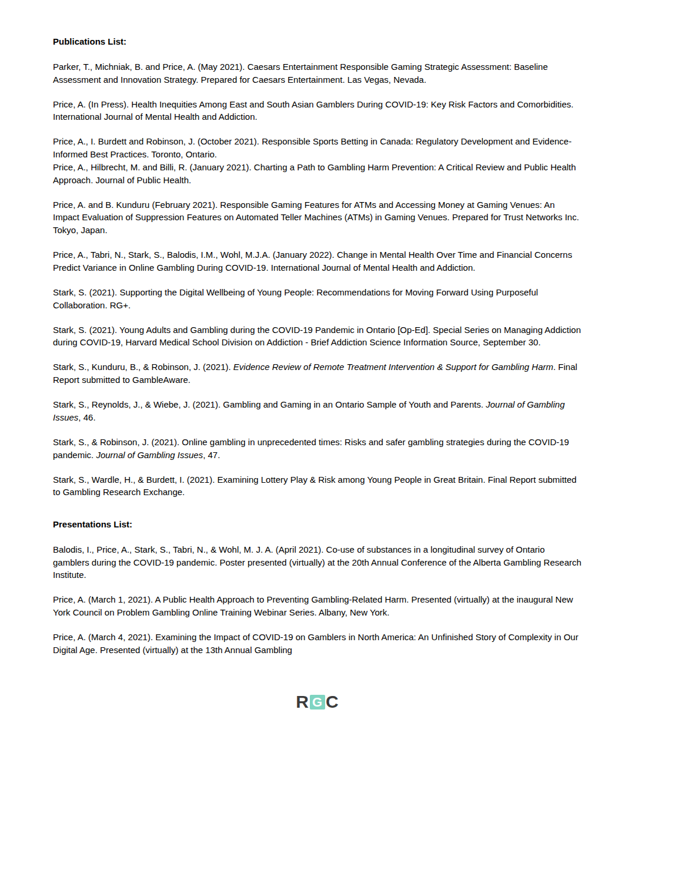Publications List:
Parker, T., Michniak, B. and Price, A. (May 2021). Caesars Entertainment Responsible Gaming Strategic Assessment: Baseline Assessment and Innovation Strategy. Prepared for Caesars Entertainment. Las Vegas, Nevada.
Price, A. (In Press). Health Inequities Among East and South Asian Gamblers During COVID-19: Key Risk Factors and Comorbidities. International Journal of Mental Health and Addiction.
Price, A., I. Burdett and Robinson, J. (October 2021). Responsible Sports Betting in Canada: Regulatory Development and Evidence-Informed Best Practices. Toronto, Ontario.
Price, A., Hilbrecht, M. and Billi, R. (January 2021). Charting a Path to Gambling Harm Prevention: A Critical Review and Public Health Approach. Journal of Public Health.
Price, A. and B. Kunduru (February 2021). Responsible Gaming Features for ATMs and Accessing Money at Gaming Venues: An Impact Evaluation of Suppression Features on Automated Teller Machines (ATMs) in Gaming Venues. Prepared for Trust Networks Inc. Tokyo, Japan.
Price, A., Tabri, N., Stark, S., Balodis, I.M., Wohl, M.J.A. (January 2022). Change in Mental Health Over Time and Financial Concerns Predict Variance in Online Gambling During COVID-19. International Journal of Mental Health and Addiction.
Stark, S. (2021). Supporting the Digital Wellbeing of Young People: Recommendations for Moving Forward Using Purposeful Collaboration. RG+.
Stark, S. (2021). Young Adults and Gambling during the COVID-19 Pandemic in Ontario [Op-Ed]. Special Series on Managing Addiction during COVID-19, Harvard Medical School Division on Addiction - Brief Addiction Science Information Source, September 30.
Stark, S., Kunduru, B., & Robinson, J. (2021). Evidence Review of Remote Treatment Intervention & Support for Gambling Harm. Final Report submitted to GambleAware.
Stark, S., Reynolds, J., & Wiebe, J. (2021). Gambling and Gaming in an Ontario Sample of Youth and Parents. Journal of Gambling Issues, 46.
Stark, S., & Robinson, J. (2021). Online gambling in unprecedented times: Risks and safer gambling strategies during the COVID-19 pandemic. Journal of Gambling Issues, 47.
Stark, S., Wardle, H., & Burdett, I. (2021). Examining Lottery Play & Risk among Young People in Great Britain. Final Report submitted to Gambling Research Exchange.
Presentations List:
Balodis, I., Price, A., Stark, S., Tabri, N., & Wohl, M. J. A. (April 2021). Co-use of substances in a longitudinal survey of Ontario gamblers during the COVID-19 pandemic. Poster presented (virtually) at the 20th Annual Conference of the Alberta Gambling Research Institute.
Price, A. (March 1, 2021). A Public Health Approach to Preventing Gambling-Related Harm. Presented (virtually) at the inaugural New York Council on Problem Gambling Online Training Webinar Series. Albany, New York.
Price, A. (March 4, 2021). Examining the Impact of COVID-19 on Gamblers in North America: An Unfinished Story of Complexity in Our Digital Age. Presented (virtually) at the 13th Annual Gambling
RGC